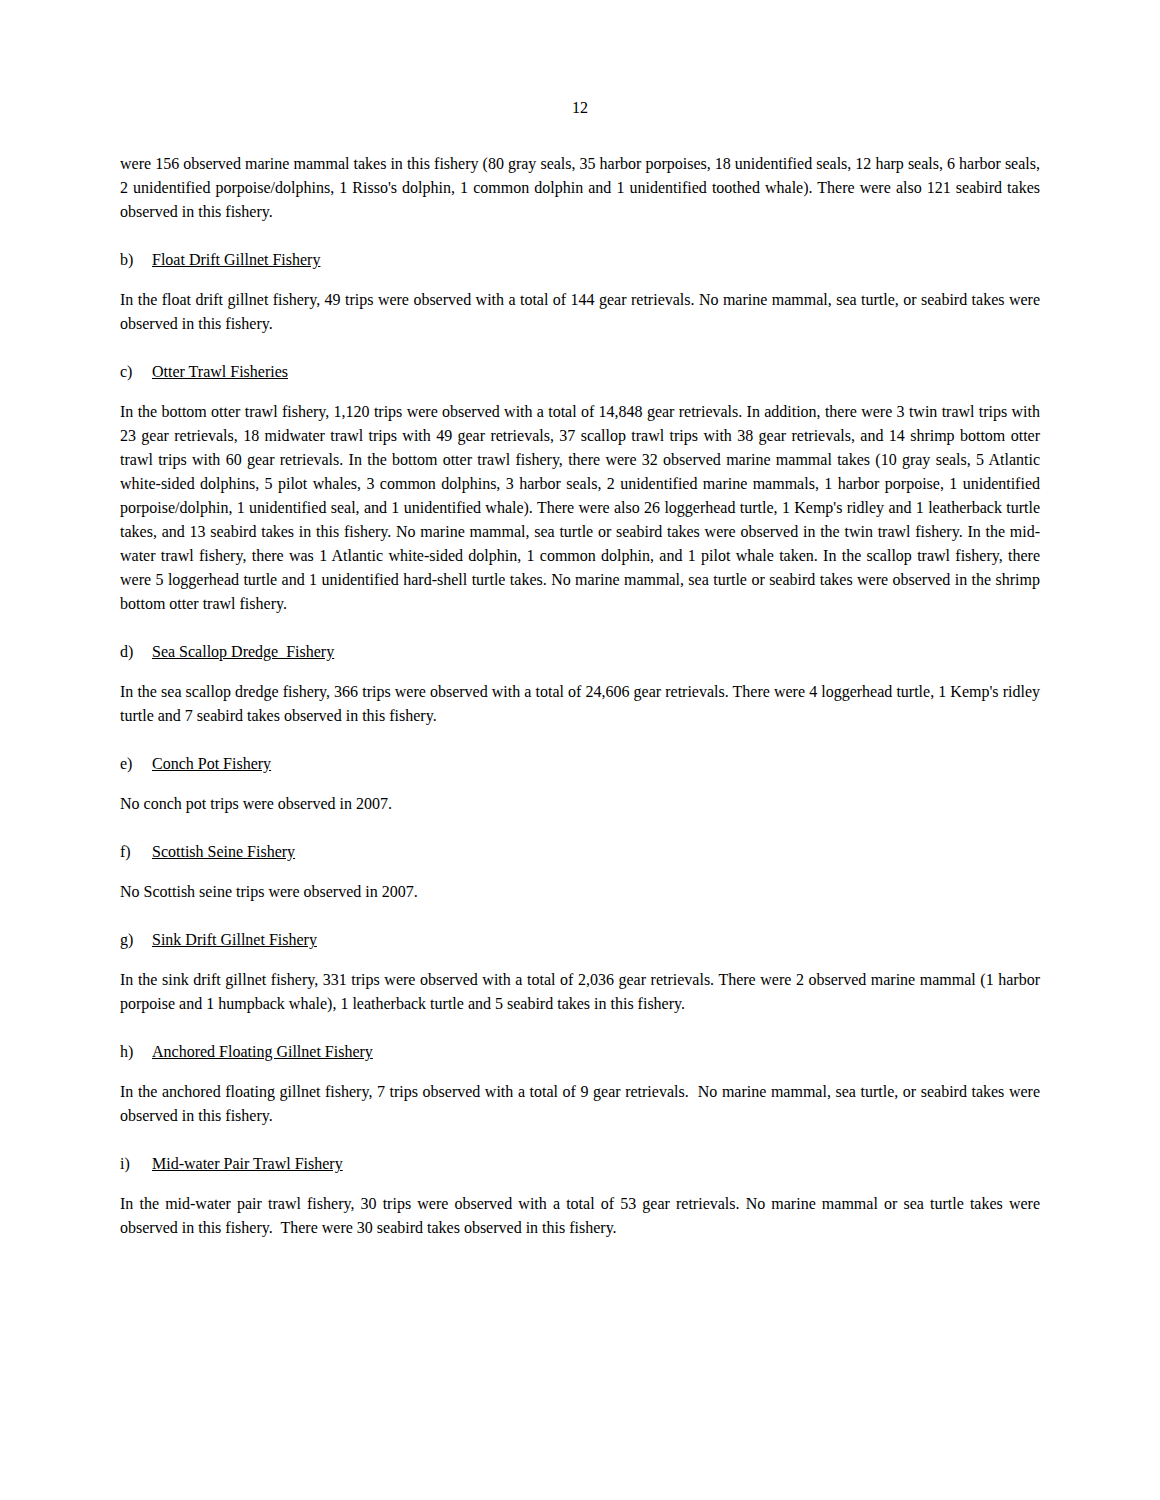12
were 156 observed marine mammal takes in this fishery (80 gray seals, 35 harbor porpoises, 18 unidentified seals, 12 harp seals, 6 harbor seals, 2 unidentified porpoise/dolphins, 1 Risso's dolphin, 1 common dolphin and 1 unidentified toothed whale). There were also 121 seabird takes observed in this fishery.
b) Float Drift Gillnet Fishery
In the float drift gillnet fishery, 49 trips were observed with a total of 144 gear retrievals. No marine mammal, sea turtle, or seabird takes were observed in this fishery.
c) Otter Trawl Fisheries
In the bottom otter trawl fishery, 1,120 trips were observed with a total of 14,848 gear retrievals. In addition, there were 3 twin trawl trips with 23 gear retrievals, 18 midwater trawl trips with 49 gear retrievals, 37 scallop trawl trips with 38 gear retrievals, and 14 shrimp bottom otter trawl trips with 60 gear retrievals. In the bottom otter trawl fishery, there were 32 observed marine mammal takes (10 gray seals, 5 Atlantic white-sided dolphins, 5 pilot whales, 3 common dolphins, 3 harbor seals, 2 unidentified marine mammals, 1 harbor porpoise, 1 unidentified porpoise/dolphin, 1 unidentified seal, and 1 unidentified whale). There were also 26 loggerhead turtle, 1 Kemp's ridley and 1 leatherback turtle takes, and 13 seabird takes in this fishery. No marine mammal, sea turtle or seabird takes were observed in the twin trawl fishery. In the mid-water trawl fishery, there was 1 Atlantic white-sided dolphin, 1 common dolphin, and 1 pilot whale taken. In the scallop trawl fishery, there were 5 loggerhead turtle and 1 unidentified hard-shell turtle takes. No marine mammal, sea turtle or seabird takes were observed in the shrimp bottom otter trawl fishery.
d) Sea Scallop Dredge Fishery
In the sea scallop dredge fishery, 366 trips were observed with a total of 24,606 gear retrievals. There were 4 loggerhead turtle, 1 Kemp's ridley turtle and 7 seabird takes observed in this fishery.
e) Conch Pot Fishery
No conch pot trips were observed in 2007.
f) Scottish Seine Fishery
No Scottish seine trips were observed in 2007.
g) Sink Drift Gillnet Fishery
In the sink drift gillnet fishery, 331 trips were observed with a total of 2,036 gear retrievals. There were 2 observed marine mammal (1 harbor porpoise and 1 humpback whale), 1 leatherback turtle and 5 seabird takes in this fishery.
h) Anchored Floating Gillnet Fishery
In the anchored floating gillnet fishery, 7 trips observed with a total of 9 gear retrievals. No marine mammal, sea turtle, or seabird takes were observed in this fishery.
i) Mid-water Pair Trawl Fishery
In the mid-water pair trawl fishery, 30 trips were observed with a total of 53 gear retrievals. No marine mammal or sea turtle takes were observed in this fishery. There were 30 seabird takes observed in this fishery.